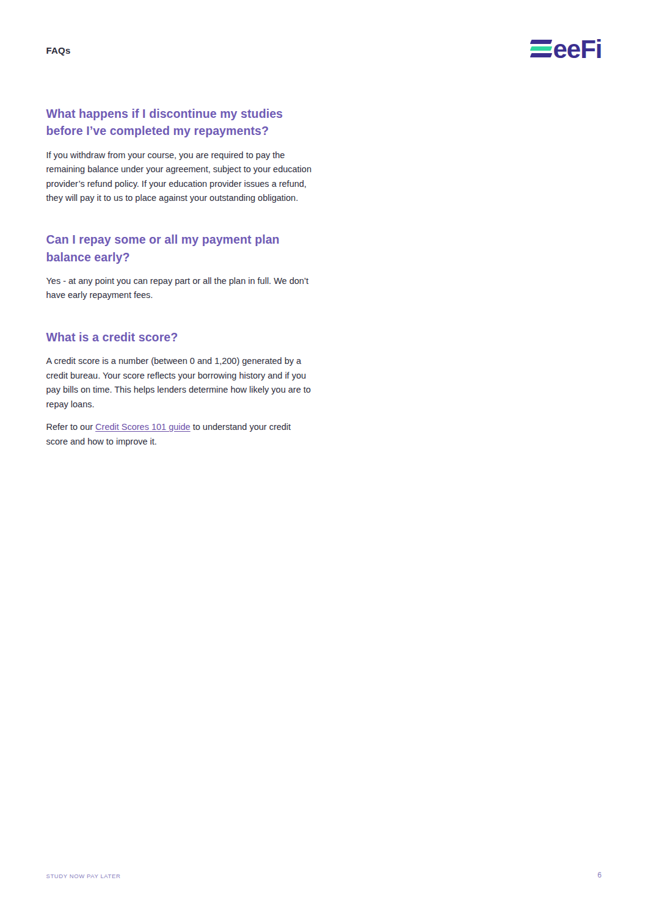FAQs
ee Fi
What happens if I discontinue my studies before I’ve completed my repayments?
If you withdraw from your course, you are required to pay the remaining balance under your agreement, subject to your education provider’s refund policy. If your education provider issues a refund, they will pay it to us to place against your outstanding obligation.
Can I repay some or all my payment plan balance early?
Yes - at any point you can repay part or all the plan in full. We don’t have early repayment fees.
What is a credit score?
A credit score is a number (between 0 and 1,200) generated by a credit bureau. Your score reflects your borrowing history and if you pay bills on time. This helps lenders determine how likely you are to repay loans.
Refer to our Credit Scores 101 guide to understand your credit score and how to improve it.
Study now pay later
6